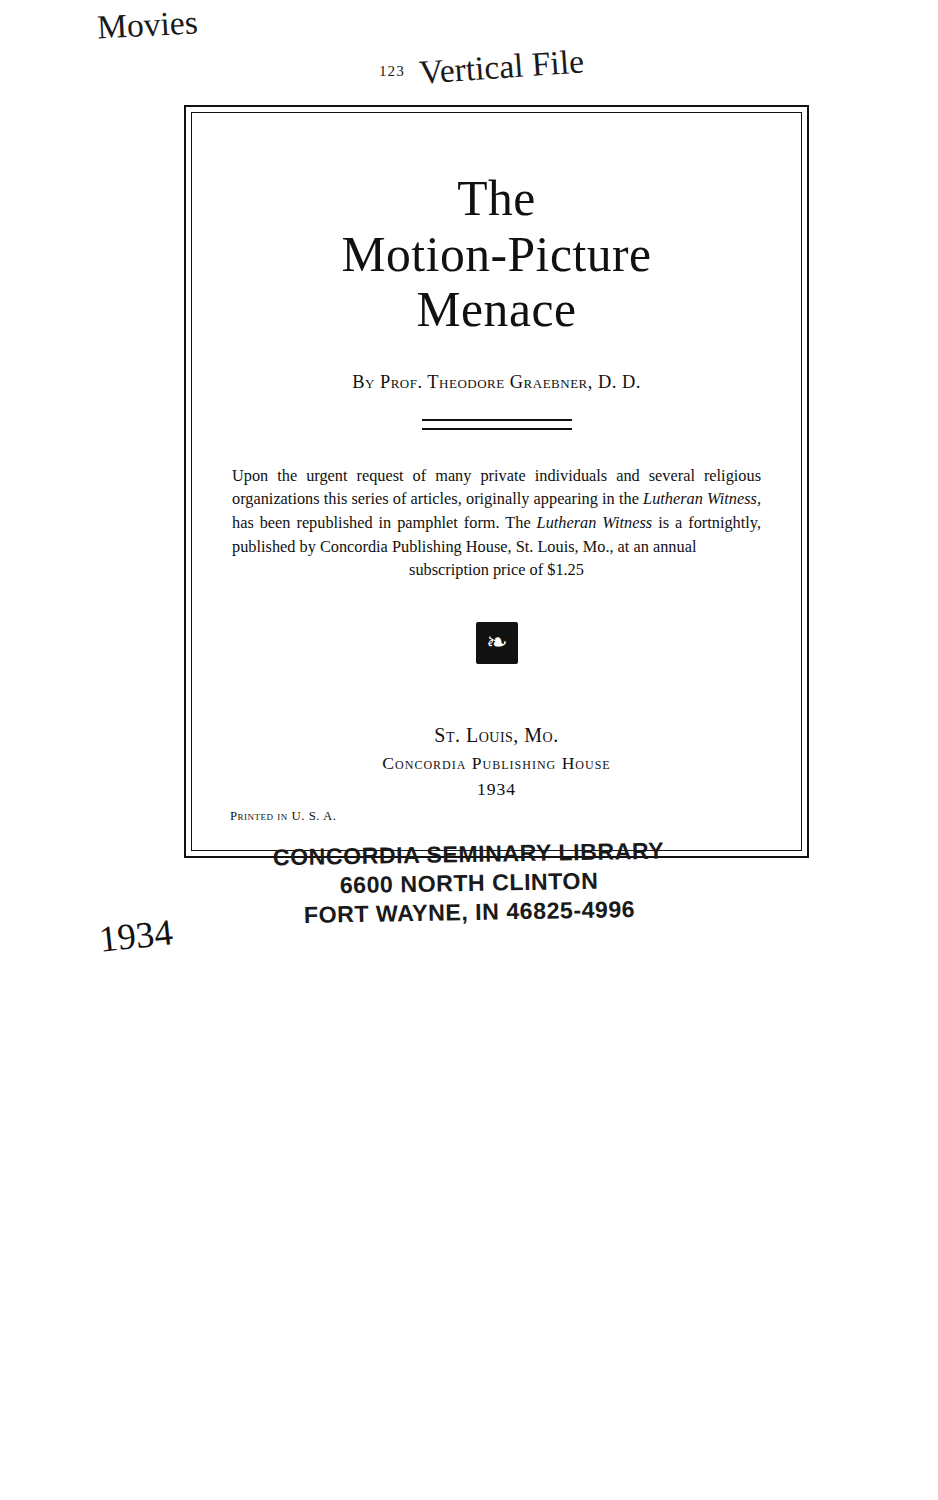Movies 123 Vertical File
The
Motion-Picture
Menace
By Prof. Theodore Graebner, D. D.
Upon the urgent request of many private individuals and several religious organizations this series of articles, originally appearing in the Lutheran Witness, has been republished in pamphlet form. The Lutheran Witness is a fortnightly, published by Concordia Publishing House, St. Louis, Mo., at an annual subscription price of $1.25
❧
St. Louis, Mo.
Concordia Publishing House
1934
Printed in U. S. A.
CONCORDIA SEMINARY LIBRARY
6600 NORTH CLINTON
FORT WAYNE, IN 46825-4996
1934